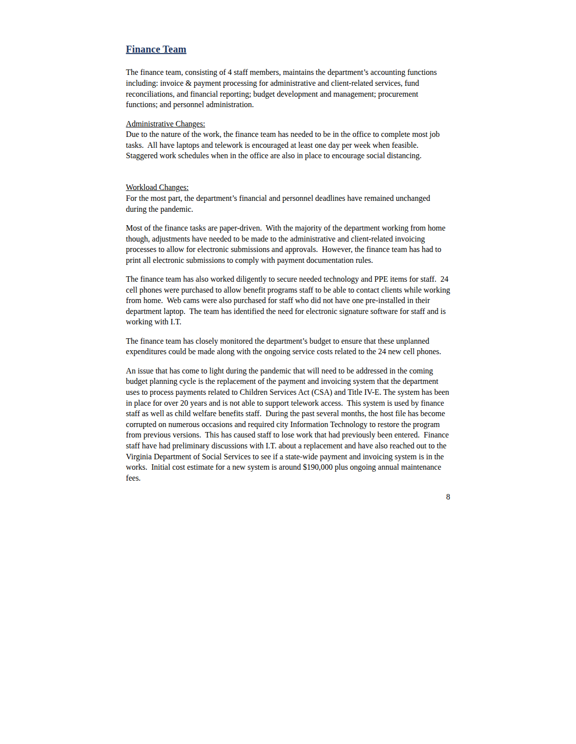Finance Team
The finance team, consisting of 4 staff members, maintains the department’s accounting functions including: invoice & payment processing for administrative and client-related services, fund reconciliations, and financial reporting; budget development and management; procurement functions; and personnel administration.
Administrative Changes:
Due to the nature of the work, the finance team has needed to be in the office to complete most job tasks. All have laptops and telework is encouraged at least one day per week when feasible. Staggered work schedules when in the office are also in place to encourage social distancing.
Workload Changes:
For the most part, the department’s financial and personnel deadlines have remained unchanged during the pandemic.
Most of the finance tasks are paper-driven. With the majority of the department working from home though, adjustments have needed to be made to the administrative and client-related invoicing processes to allow for electronic submissions and approvals. However, the finance team has had to print all electronic submissions to comply with payment documentation rules.
The finance team has also worked diligently to secure needed technology and PPE items for staff. 24 cell phones were purchased to allow benefit programs staff to be able to contact clients while working from home. Web cams were also purchased for staff who did not have one pre-installed in their department laptop. The team has identified the need for electronic signature software for staff and is working with I.T.
The finance team has closely monitored the department’s budget to ensure that these unplanned expenditures could be made along with the ongoing service costs related to the 24 new cell phones.
An issue that has come to light during the pandemic that will need to be addressed in the coming budget planning cycle is the replacement of the payment and invoicing system that the department uses to process payments related to Children Services Act (CSA) and Title IV-E. The system has been in place for over 20 years and is not able to support telework access. This system is used by finance staff as well as child welfare benefits staff. During the past several months, the host file has become corrupted on numerous occasions and required city Information Technology to restore the program from previous versions. This has caused staff to lose work that had previously been entered. Finance staff have had preliminary discussions with I.T. about a replacement and have also reached out to the Virginia Department of Social Services to see if a state-wide payment and invoicing system is in the works. Initial cost estimate for a new system is around $190,000 plus ongoing annual maintenance fees.
8